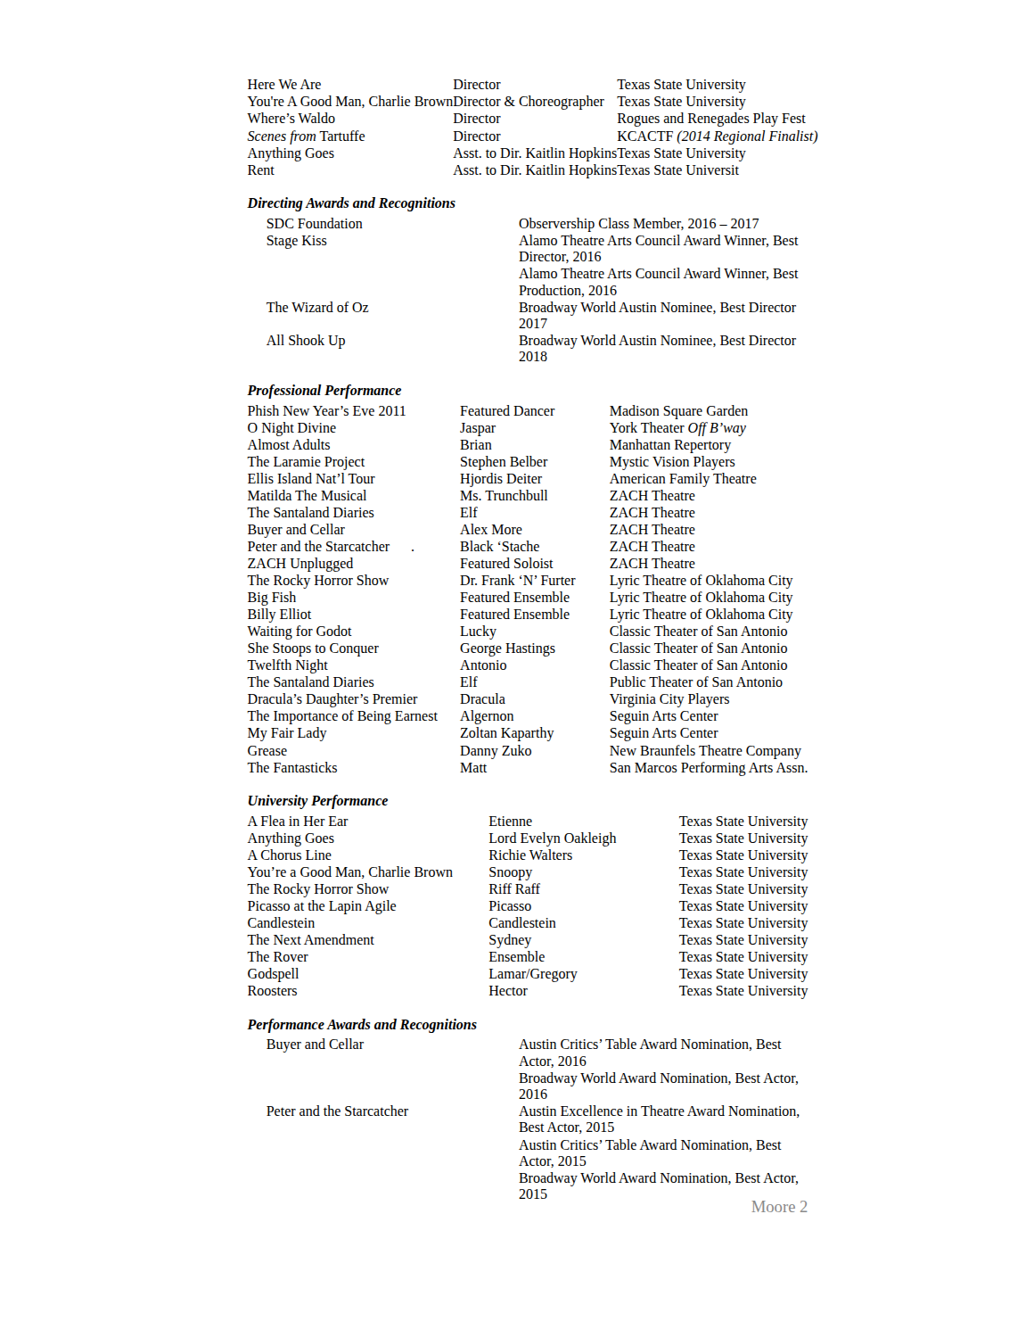| Here We Are | Director | Texas State University |
| You're A Good Man, Charlie Brown | Director & Choreographer | Texas State University |
| Where’s Waldo | Director | Rogues and Renegades Play Fest |
| Scenes from Tartuffe | Director | KCACTF (2014 Regional Finalist) |
| Anything Goes | Asst. to Dir. Kaitlin Hopkins | Texas State University |
| Rent | Asst. to Dir. Kaitlin Hopkins | Texas State Universit |
Directing Awards and Recognitions
| SDC Foundation | Observership Class Member, 2016 – 2017 |
| Stage Kiss | Alamo Theatre Arts Council Award Winner, Best Director, 2016 |
| | Alamo Theatre Arts Council Award Winner, Best Production, 2016 |
| The Wizard of Oz | Broadway World Austin Nominee, Best Director 2017 |
| All Shook Up | Broadway World Austin Nominee, Best Director 2018 |
Professional Performance
| Phish New Year’s Eve 2011 | Featured Dancer | Madison Square Garden |
| O Night Divine | Jaspar | York Theater Off B’way |
| Almost Adults | Brian | Manhattan Repertory |
| The Laramie Project | Stephen Belber | Mystic Vision Players |
| Ellis Island Nat’l Tour | Hjordis Deiter | American Family Theatre |
| Matilda The Musical | Ms. Trunchbull | ZACH Theatre |
| The Santaland Diaries | Elf | ZACH Theatre |
| Buyer and Cellar | Alex More | ZACH Theatre |
| Peter and the Starcatcher . | Black ‘Stache | ZACH Theatre |
| ZACH Unplugged | Featured Soloist | ZACH Theatre |
| The Rocky Horror Show | Dr. Frank ‘N’ Furter | Lyric Theatre of Oklahoma City |
| Big Fish | Featured Ensemble | Lyric Theatre of Oklahoma City |
| Billy Elliot | Featured Ensemble | Lyric Theatre of Oklahoma City |
| Waiting for Godot | Lucky | Classic Theater of San Antonio |
| She Stoops to Conquer | George Hastings | Classic Theater of San Antonio |
| Twelfth Night | Antonio | Classic Theater of San Antonio |
| The Santaland Diaries | Elf | Public Theater of San Antonio |
| Dracula’s Daughter’s Premier | Dracula | Virginia City Players |
| The Importance of Being Earnest | Algernon | Seguin Arts Center |
| My Fair Lady | Zoltan Kaparthy | Seguin Arts Center |
| Grease | Danny Zuko | New Braunfels Theatre Company |
| The Fantasticks | Matt | San Marcos Performing Arts Assn. |
University Performance
| A Flea in Her Ear | Etienne | Texas State University |
| Anything Goes | Lord Evelyn Oakleigh | Texas State University |
| A Chorus Line | Richie Walters | Texas State University |
| You’re a Good Man, Charlie Brown | Snoopy | Texas State University |
| The Rocky Horror Show | Riff Raff | Texas State University |
| Picasso at the Lapin Agile | Picasso | Texas State University |
| Candlestein | Candlestein | Texas State University |
| The Next Amendment | Sydney | Texas State University |
| The Rover | Ensemble | Texas State University |
| Godspell | Lamar/Gregory | Texas State University |
| Roosters | Hector | Texas State University |
Performance Awards and Recognitions
| Buyer and Cellar | Austin Critics’ Table Award Nomination, Best Actor, 2016 |
| | Broadway World Award Nomination, Best Actor, 2016 |
| Peter and the Starcatcher | Austin Excellence in Theatre Award Nomination, Best Actor, 2015 |
| | Austin Critics’ Table Award Nomination, Best Actor, 2015 |
| | Broadway World Award Nomination, Best Actor, 2015 |
Moore 2